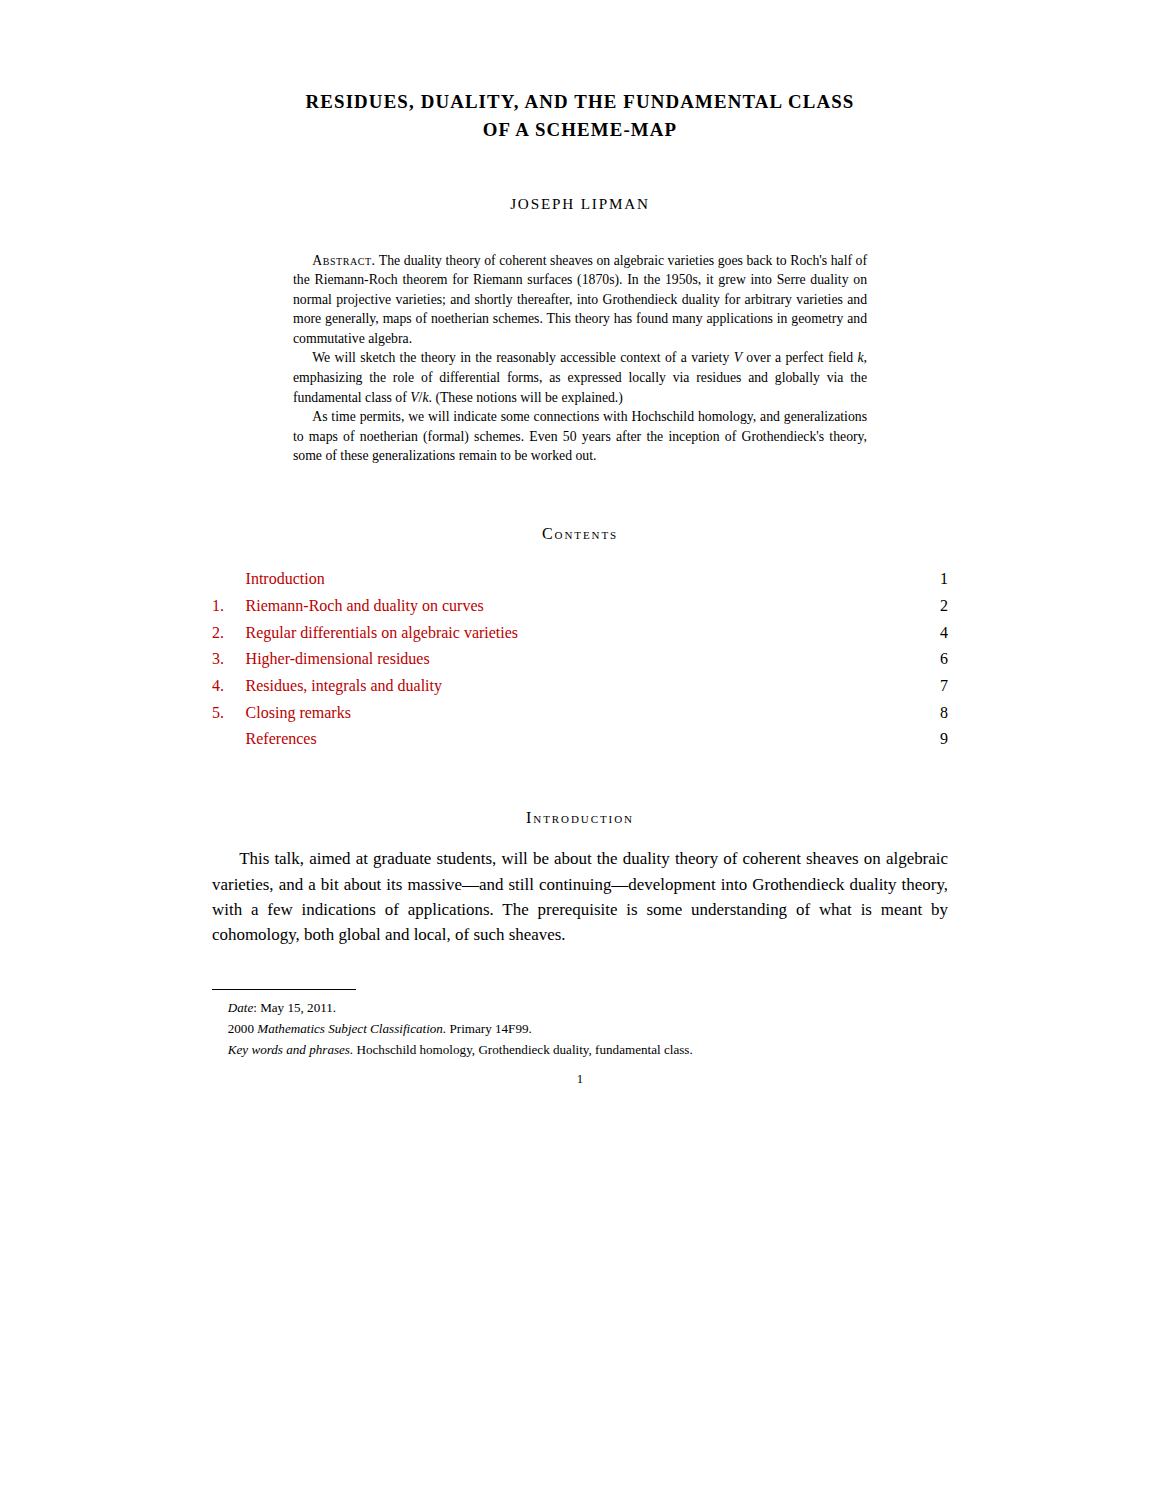Residues, Duality, and the Fundamental Class
of a Scheme-Map
Joseph Lipman
Abstract. The duality theory of coherent sheaves on algebraic varieties goes back to Roch's half of the Riemann-Roch theorem for Riemann surfaces (1870s). In the 1950s, it grew into Serre duality on normal projective varieties; and shortly thereafter, into Grothendieck duality for arbitrary varieties and more generally, maps of noetherian schemes. This theory has found many applications in geometry and commutative algebra.
We will sketch the theory in the reasonably accessible context of a variety V over a perfect field k, emphasizing the role of differential forms, as expressed locally via residues and globally via the fundamental class of V/k. (These notions will be explained.)
As time permits, we will indicate some connections with Hochschild homology, and generalizations to maps of noetherian (formal) schemes. Even 50 years after the inception of Grothendieck's theory, some of these generalizations remain to be worked out.
Contents
| | Introduction | 1 |
| 1. | Riemann-Roch and duality on curves | 2 |
| 2. | Regular differentials on algebraic varieties | 4 |
| 3. | Higher-dimensional residues | 6 |
| 4. | Residues, integrals and duality | 7 |
| 5. | Closing remarks | 8 |
| | References | 9 |
Introduction
This talk, aimed at graduate students, will be about the duality theory of coherent sheaves on algebraic varieties, and a bit about its massive—and still continuing—development into Grothendieck duality theory, with a few indications of applications. The prerequisite is some understanding of what is meant by cohomology, both global and local, of such sheaves.
Date: May 15, 2011.
2000 Mathematics Subject Classification. Primary 14F99.
Key words and phrases. Hochschild homology, Grothendieck duality, fundamental class.
1